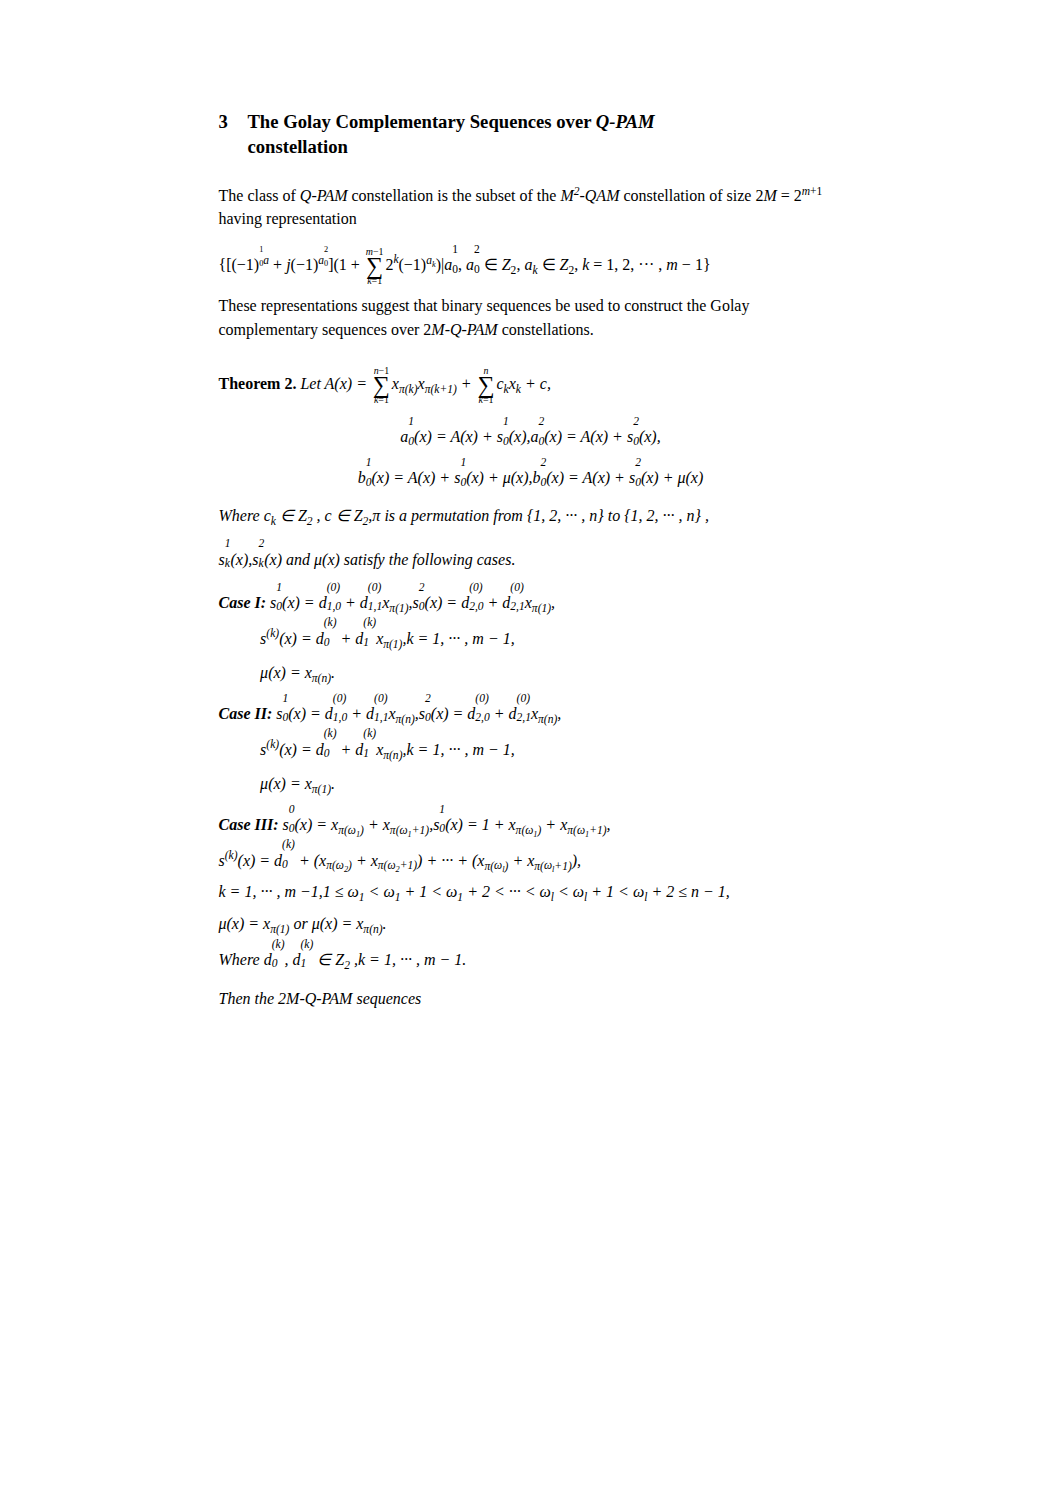3 The Golay Complementary Sequences over Q-PAM
constellation
The class of Q-PAM constellation is the subset of the M2-QAM constellation of size 2M = 2m+1 having representation
{[(−1)10 a + j(−1)a 20](1 + m−1∑k=12k(−1)ak)|a 10, a 20 ∈ Z2, ak ∈ Z2, k = 1, 2, ··· , m − 1}
These representations suggest that binary sequences be used to construct the Golay complementary sequences over 2M-Q-PAM constellations.
Theorem 2. Let A(x) = n−1∑k=1 xπ(k)xπ(k+1) + n∑k=1 ckxk + c,
a 10(x) = A(x) + s 10(x),a 20(x) = A(x) + s 20(x),
b 10(x) = A(x) + s 10(x) + μ(x),b 20(x) = A(x) + s 20(x) + μ(x)
Where ck ∈ Z2 , c ∈ Z2,π is a permutation from {1, 2, ··· , n} to {1, 2, ··· , n} ,
s 1 k(x),s 2 k(x) and μ(x) satisfy the following cases.
Case I: s 10(x) = d(0) 1,0 + d(0) 1,1 xπ(1),s 20(x) = d(0) 2,0 + d(0) 2,1 xπ(1),
s(k)(x) = d(k) 0 + d(k) 1 xπ(1),k = 1, ··· , m − 1,
μ(x) = xπ(n).
Case II: s 10(x) = d(0) 1,0 + d(0) 1,1 xπ(n),s 20(x) = d(0) 2,0 + d(0) 2,1 xπ(n),
s(k)(x) = d(k) 0 + d(k) 1 xπ(n),k = 1, ··· , m − 1,
μ(x) = xπ(1).
Case III: s 00(x) = xπ(ω1) + xπ(ω1+1),s 10(x) = 1 + xπ(ω1) + xπ(ω1+1),
s(k)(x) = d(k) 0 + (xπ(ω2) + xπ(ω2+1)) + ··· + (xπ(ωl) + xπ(ωl+1)),
k = 1, ··· , m −1,1 ≤ ω1 < ω1 + 1 < ω1 + 2 < ··· < ωl < ωl + 1 < ωl + 2 ≤ n − 1,
μ(x) = xπ(1) or μ(x) = xπ(n).
Where d(k) 0, d(k) 1 ∈ Z2 ,k = 1, ··· , m − 1.
Then the 2M-Q-PAM sequences